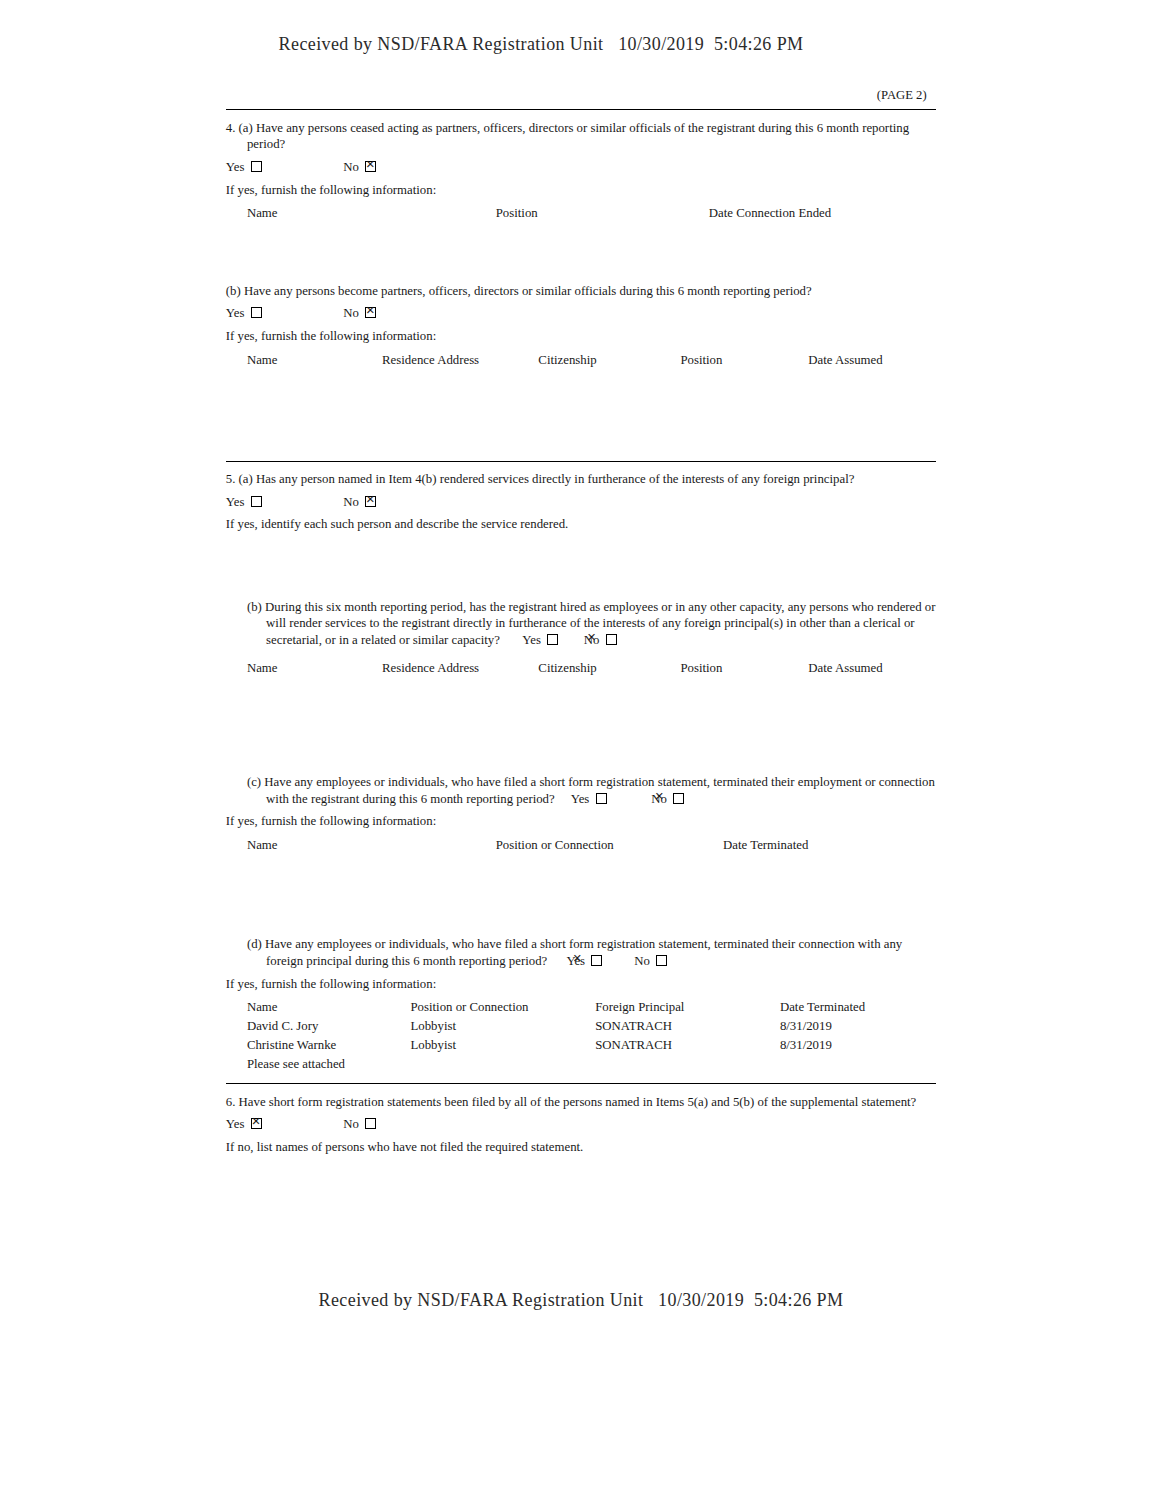Received by NSD/FARA Registration Unit 10/30/2019 5:04:26 PM
(PAGE 2)
4. (a) Have any persons ceased acting as partners, officers, directors or similar officials of the registrant during this 6 month reporting period?
Yes No
If yes, furnish the following information:
| Name | Position | Date Connection Ended |
(b) Have any persons become partners, officers, directors or similar officials during this 6 month reporting period?
Yes No
If yes, furnish the following information:
| Name | Residence Address | Citizenship | Position | Date Assumed |
5. (a) Has any person named in Item 4(b) rendered services directly in furtherance of the interests of any foreign principal?
Yes No
If yes, identify each such person and describe the service rendered.
(b) During this six month reporting period, has the registrant hired as employees or in any other capacity, any persons who rendered or will render services to the registrant directly in furtherance of the interests of any foreign principal(s) in other than a clerical or secretarial, or in a related or similar capacity? Yes No
| Name | Residence Address | Citizenship | Position | Date Assumed |
(c) Have any employees or individuals, who have filed a short form registration statement, terminated their employment or connection with the registrant during this 6 month reporting period? Yes No
If yes, furnish the following information:
| Name | Position or Connection | Date Terminated |
(d) Have any employees or individuals, who have filed a short form registration statement, terminated their connection with any foreign principal during this 6 month reporting period? Yes No
If yes, furnish the following information:
| Name | Position or Connection | Foreign Principal | Date Terminated |
| David C. Jory | Lobbyist | SONATRACH | 8/31/2019 |
| Christine Warnke | Lobbyist | SONATRACH | 8/31/2019 |
| Please see attached |
6. Have short form registration statements been filed by all of the persons named in Items 5(a) and 5(b) of the supplemental statement?
Yes No
If no, list names of persons who have not filed the required statement.
Received by NSD/FARA Registration Unit 10/30/2019 5:04:26 PM